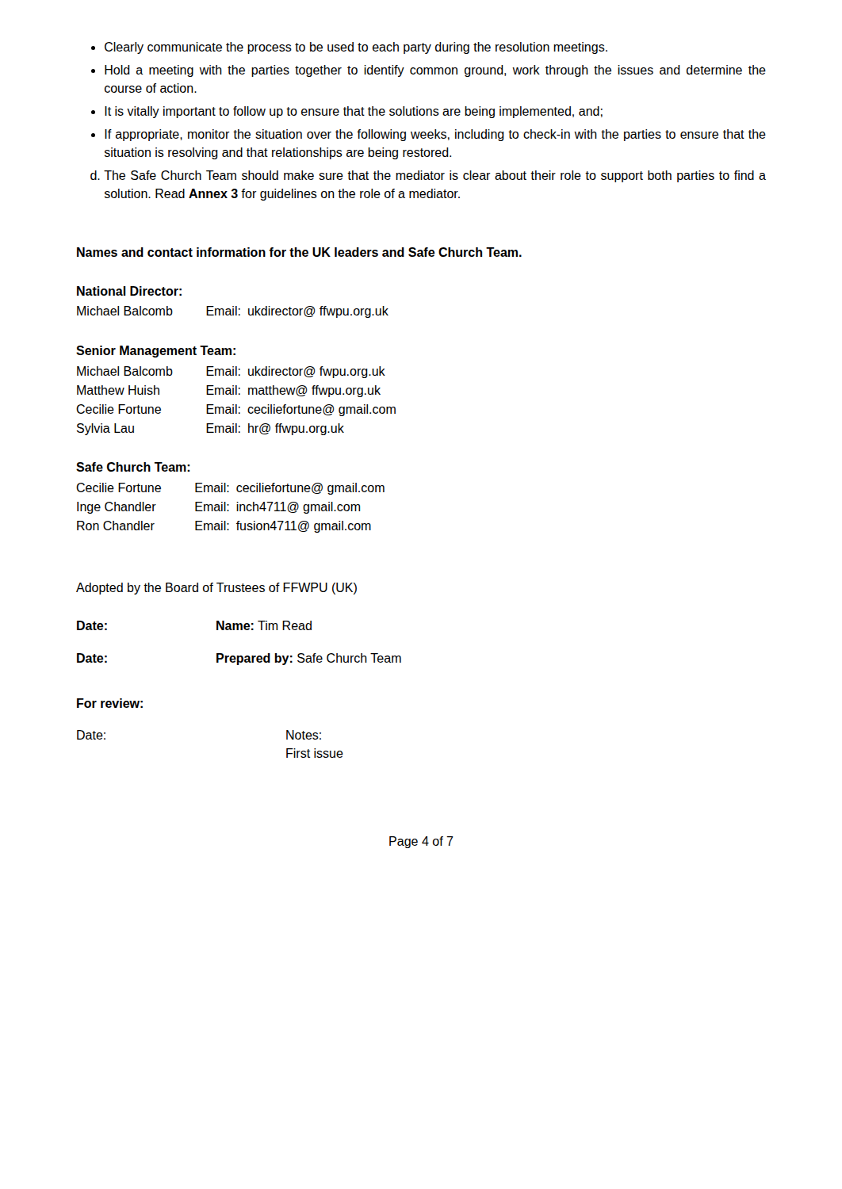Clearly communicate the process to be used to each party during the resolution meetings.
Hold a meeting with the parties together to identify common ground, work through the issues and determine the course of action.
It is vitally important to follow up to ensure that the solutions are being implemented, and;
If appropriate, monitor the situation over the following weeks, including to check-in with the parties to ensure that the situation is resolving and that relationships are being restored.
The Safe Church Team should make sure that the mediator is clear about their role to support both parties to find a solution. Read Annex 3 for guidelines on the role of a mediator.
Names and contact information for the UK leaders and Safe Church Team.
National Director:
| Michael Balcomb | Email: | ukdirector@ ffwpu.org.uk |
Senior Management Team:
| Michael Balcomb | Email: | ukdirector@ fwpu.org.uk |
| Matthew Huish | Email: | matthew@ ffwpu.org.uk |
| Cecilie Fortune | Email: | ceciliefortune@ gmail.com |
| Sylvia Lau | Email: | hr@ ffwpu.org.uk |
Safe Church Team:
| Cecilie Fortune | Email: | ceciliefortune@ gmail.com |
| Inge Chandler | Email: | inch4711@ gmail.com |
| Ron Chandler | Email: | fusion4711@ gmail.com |
Adopted by the Board of Trustees of FFWPU (UK)
| Date: | Name: Tim Read |
| Date: | Prepared by: Safe Church Team |
For review:
| Date: | Notes: |
| | First issue |
Page 4 of 7